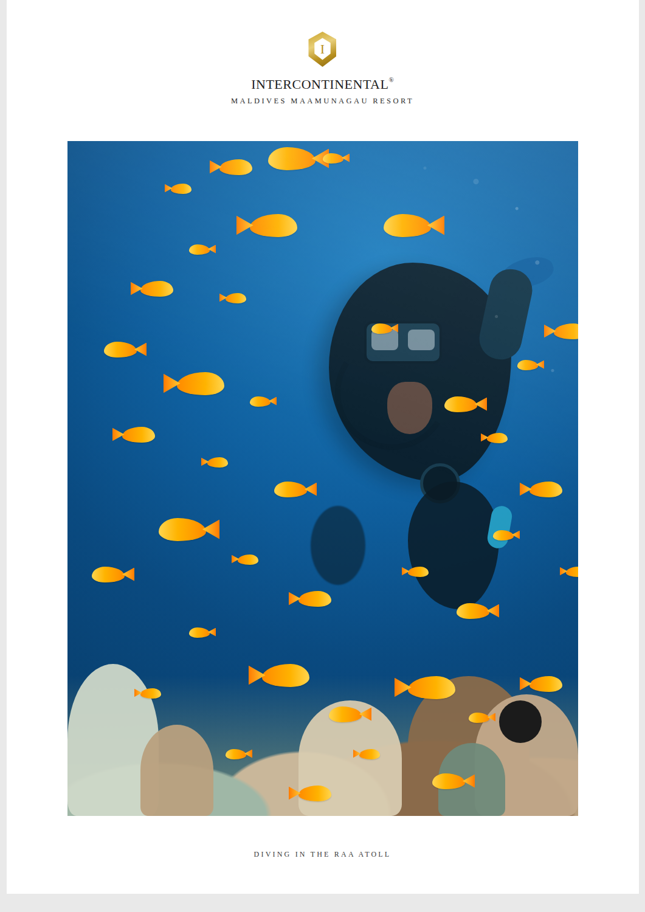I
InterContinental®
Maldives Maamunagau Resort
Diving in the Raa Atoll